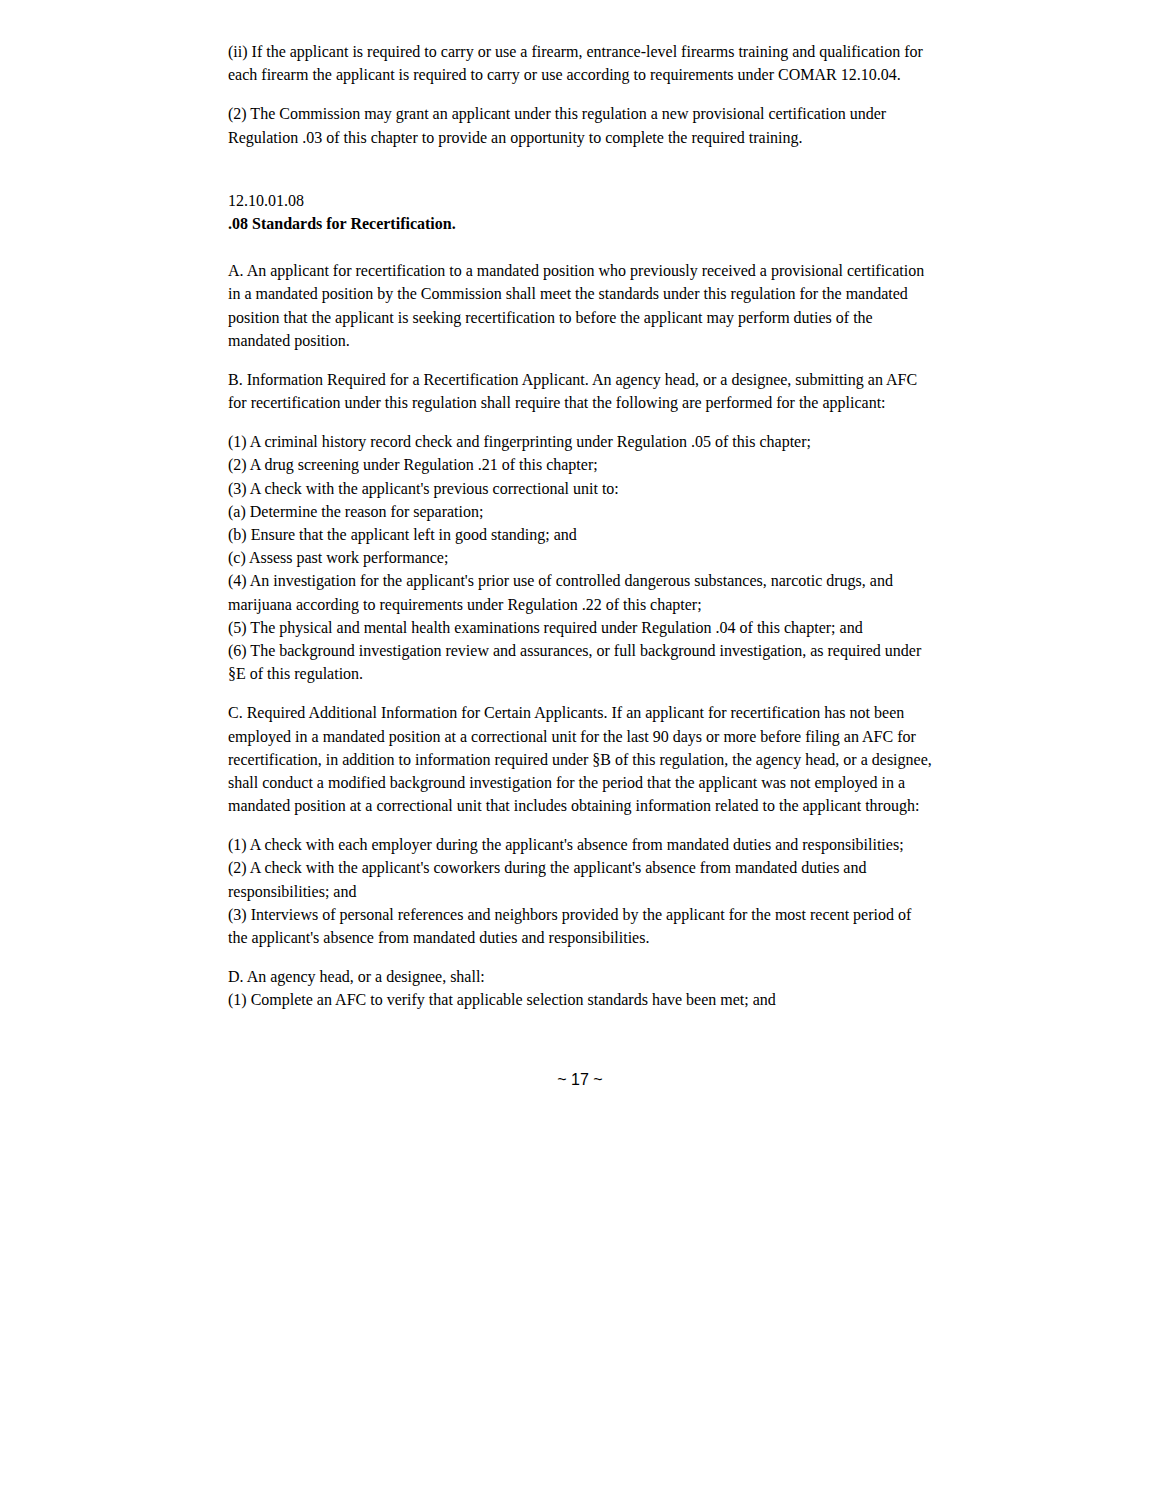(ii) If the applicant is required to carry or use a firearm, entrance-level firearms training and qualification for each firearm the applicant is required to carry or use according to requirements under COMAR 12.10.04.
(2) The Commission may grant an applicant under this regulation a new provisional certification under Regulation .03 of this chapter to provide an opportunity to complete the required training.
12.10.01.08
.08 Standards for Recertification.
A. An applicant for recertification to a mandated position who previously received a provisional certification in a mandated position by the Commission shall meet the standards under this regulation for the mandated position that the applicant is seeking recertification to before the applicant may perform duties of the mandated position.
B. Information Required for a Recertification Applicant. An agency head, or a designee, submitting an AFC for recertification under this regulation shall require that the following are performed for the applicant:
(1) A criminal history record check and fingerprinting under Regulation .05 of this chapter;
(2) A drug screening under Regulation .21 of this chapter;
(3) A check with the applicant's previous correctional unit to:
(a) Determine the reason for separation;
(b) Ensure that the applicant left in good standing; and
(c) Assess past work performance;
(4) An investigation for the applicant's prior use of controlled dangerous substances, narcotic drugs, and marijuana according to requirements under Regulation .22 of this chapter;
(5) The physical and mental health examinations required under Regulation .04 of this chapter; and
(6) The background investigation review and assurances, or full background investigation, as required under §E of this regulation.
C. Required Additional Information for Certain Applicants. If an applicant for recertification has not been employed in a mandated position at a correctional unit for the last 90 days or more before filing an AFC for recertification, in addition to information required under §B of this regulation, the agency head, or a designee, shall conduct a modified background investigation for the period that the applicant was not employed in a mandated position at a correctional unit that includes obtaining information related to the applicant through:
(1) A check with each employer during the applicant's absence from mandated duties and responsibilities;
(2) A check with the applicant's coworkers during the applicant's absence from mandated duties and responsibilities; and
(3) Interviews of personal references and neighbors provided by the applicant for the most recent period of the applicant's absence from mandated duties and responsibilities.
D. An agency head, or a designee, shall:
(1) Complete an AFC to verify that applicable selection standards have been met; and
~ 17 ~